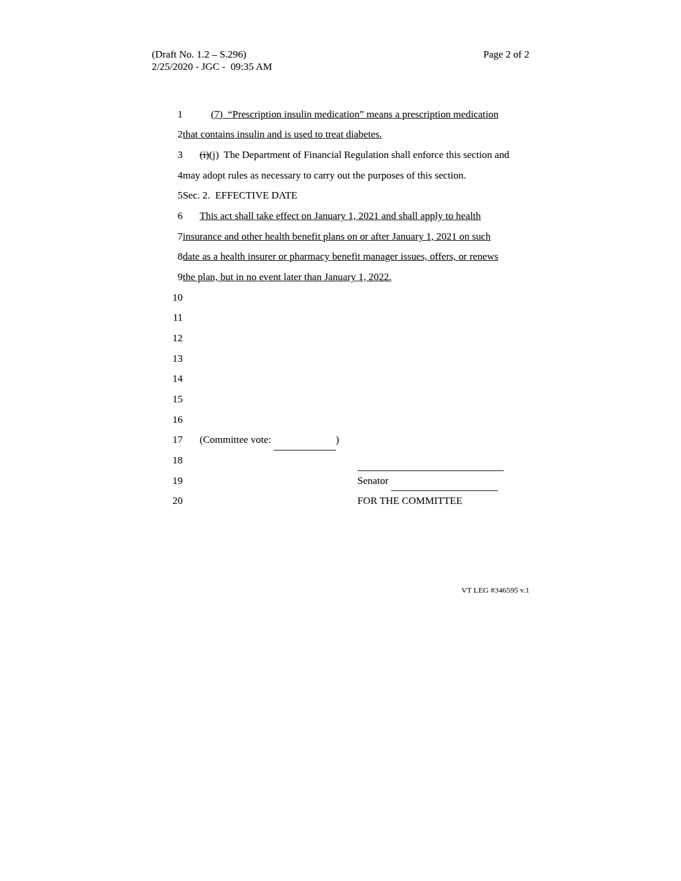(Draft No. 1.2 – S.296)
2/25/2020 - JGC - 09:35 AM
Page 2 of 2
| 1 | (7) “Prescription insulin medication” means a prescription medication |
| 2 | that contains insulin and is used to treat diabetes. |
| 3 | (i) (j) The Department of Financial Regulation shall enforce this section and |
| 4 | may adopt rules as necessary to carry out the purposes of this section. |
| 5 | Sec. 2. EFFECTIVE DATE |
| 6 | This act shall take effect on January 1, 2021 and shall apply to health |
| 7 | insurance and other health benefit plans on or after January 1, 2021 on such |
| 8 | date as a health insurer or pharmacy benefit manager issues, offers, or renews |
| 9 | the plan, but in no event later than January 1, 2022. |
| 10 | |
| 11 | |
| 12 | |
| 13 | |
| 14 | |
| 15 | |
| 16 | |
| 17 | (Committee vote: ) |
| 18 | |
| 19 | Senator |
| 20 | FOR THE COMMITTEE |
VT LEG #346595 v.1